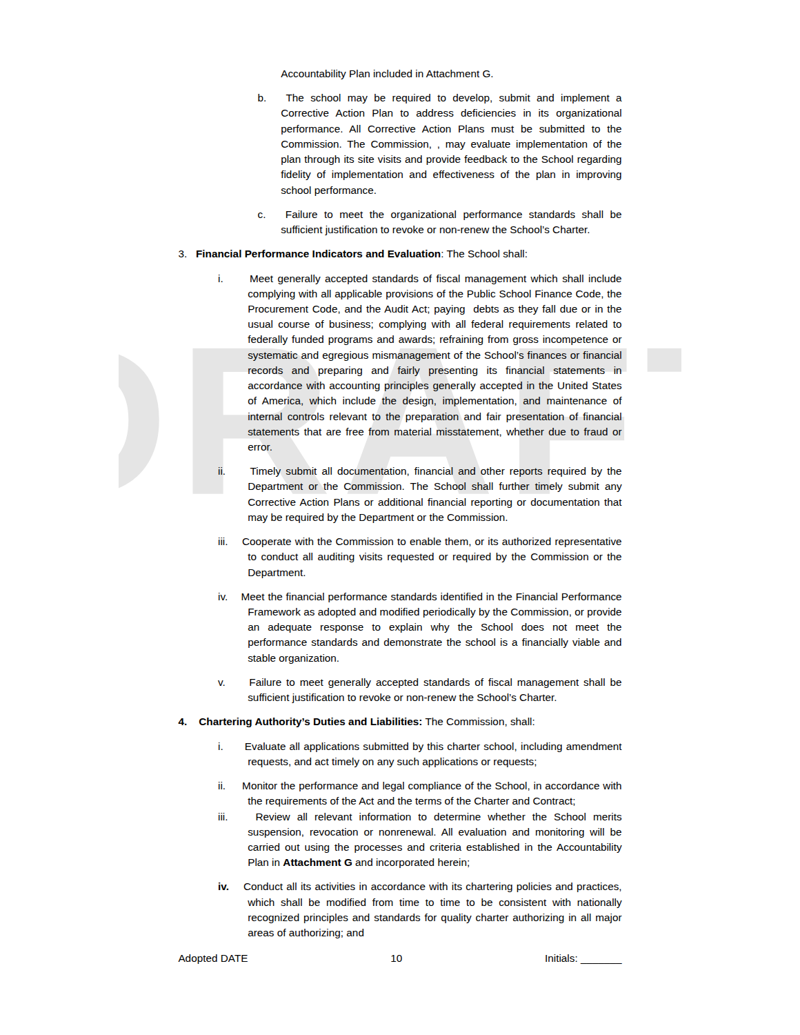DRAFT
Accountability Plan included in Attachment G.
b. The school may be required to develop, submit and implement a Corrective Action Plan to address deficiencies in its organizational performance. All Corrective Action Plans must be submitted to the Commission. The Commission, , may evaluate implementation of the plan through its site visits and provide feedback to the School regarding fidelity of implementation and effectiveness of the plan in improving school performance.
c. Failure to meet the organizational performance standards shall be sufficient justification to revoke or non-renew the School’s Charter.
3. Financial Performance Indicators and Evaluation: The School shall:
i. Meet generally accepted standards of fiscal management which shall include complying with all applicable provisions of the Public School Finance Code, the Procurement Code, and the Audit Act; paying debts as they fall due or in the usual course of business; complying with all federal requirements related to federally funded programs and awards; refraining from gross incompetence or systematic and egregious mismanagement of the School’s finances or financial records and preparing and fairly presenting its financial statements in accordance with accounting principles generally accepted in the United States of America, which include the design, implementation, and maintenance of internal controls relevant to the preparation and fair presentation of financial statements that are free from material misstatement, whether due to fraud or error.
ii. Timely submit all documentation, financial and other reports required by the Department or the Commission. The School shall further timely submit any Corrective Action Plans or additional financial reporting or documentation that may be required by the Department or the Commission.
iii. Cooperate with the Commission to enable them, or its authorized representative to conduct all auditing visits requested or required by the Commission or the Department.
iv. Meet the financial performance standards identified in the Financial Performance Framework as adopted and modified periodically by the Commission, or provide an adequate response to explain why the School does not meet the performance standards and demonstrate the school is a financially viable and stable organization.
v. Failure to meet generally accepted standards of fiscal management shall be sufficient justification to revoke or non-renew the School’s Charter.
4. Chartering Authority’s Duties and Liabilities: The Commission, shall:
i. Evaluate all applications submitted by this charter school, including amendment requests, and act timely on any such applications or requests;
ii. Monitor the performance and legal compliance of the School, in accordance with the requirements of the Act and the terms of the Charter and Contract;
iii. Review all relevant information to determine whether the School merits suspension, revocation or nonrenewal. All evaluation and monitoring will be carried out using the processes and criteria established in the Accountability Plan in Attachment G and incorporated herein;
iv. Conduct all its activities in accordance with its chartering policies and practices, which shall be modified from time to time to be consistent with nationally recognized principles and standards for quality charter authorizing in all major areas of authorizing; and
Adopted DATE
10
Initials: _______